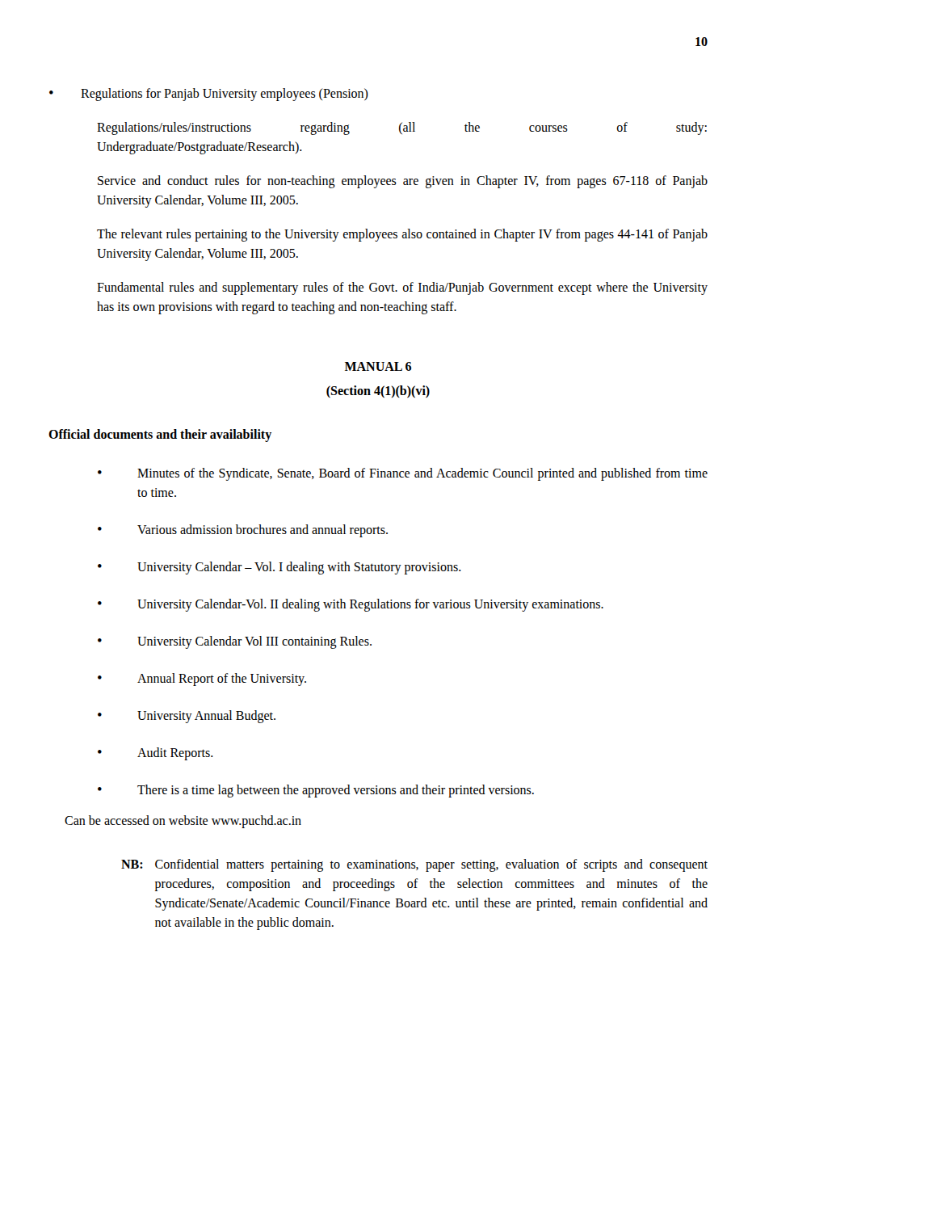10
Regulations for Panjab University employees (Pension)
Regulations/rules/instructions regarding (all the courses of study: Undergraduate/Postgraduate/Research).
Service and conduct rules for non-teaching employees are given in Chapter IV, from pages 67-118 of Panjab University Calendar, Volume III, 2005.
The relevant rules pertaining to the University employees also contained in Chapter IV from pages 44-141 of Panjab University Calendar, Volume III, 2005.
Fundamental rules and supplementary rules of the Govt. of India/Punjab Government except where the University has its own provisions with regard to teaching and non-teaching staff.
MANUAL 6
(Section 4(1)(b)(vi)
Official documents and their availability
Minutes of the Syndicate, Senate, Board of Finance and Academic Council printed and published from time to time.
Various admission brochures and annual reports.
University Calendar – Vol. I dealing with Statutory provisions.
University Calendar-Vol. II dealing with Regulations for various University examinations.
University Calendar Vol III containing Rules.
Annual Report of the University.
University Annual Budget.
Audit Reports.
There is a time lag between the approved versions and their printed versions.
Can be accessed on website www.puchd.ac.in
NB: Confidential matters pertaining to examinations, paper setting, evaluation of scripts and consequent procedures, composition and proceedings of the selection committees and minutes of the Syndicate/Senate/Academic Council/Finance Board etc. until these are printed, remain confidential and not available in the public domain.